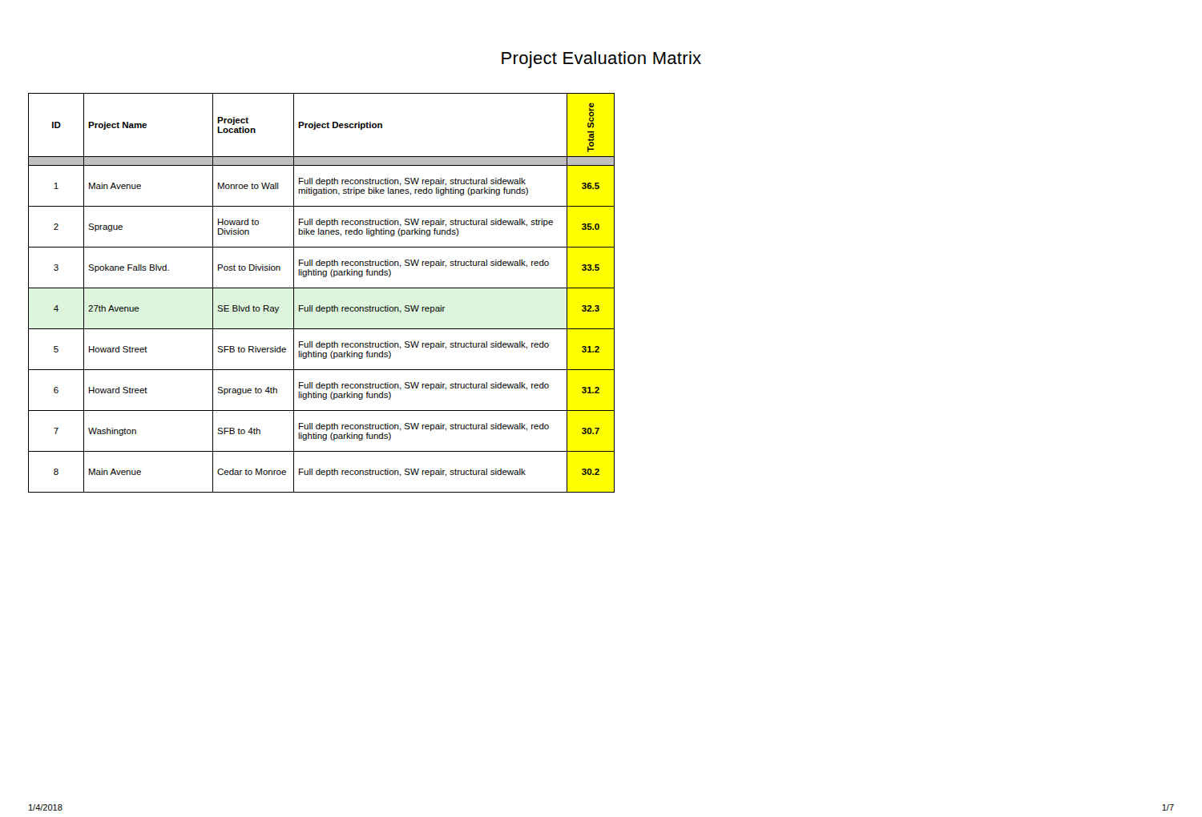Project Evaluation Matrix
| ID | Project Name | Project Location | Project Description | Total Score |
| --- | --- | --- | --- | --- |
| 1 | Main Avenue | Monroe to Wall | Full depth reconstruction, SW repair, structural sidewalk mitigation, stripe bike lanes, redo lighting (parking funds) | 36.5 |
| 2 | Sprague | Howard to Division | Full depth reconstruction, SW repair, structural sidewalk, stripe bike lanes, redo lighting (parking funds) | 35.0 |
| 3 | Spokane Falls Blvd. | Post to Division | Full depth reconstruction, SW repair, structural sidewalk, redo lighting (parking funds) | 33.5 |
| 4 | 27th Avenue | SE Blvd to Ray | Full depth reconstruction, SW repair | 32.3 |
| 5 | Howard Street | SFB to Riverside | Full depth reconstruction, SW repair, structural sidewalk, redo lighting (parking funds) | 31.2 |
| 6 | Howard Street | Sprague to 4th | Full depth reconstruction, SW repair, structural sidewalk, redo lighting (parking funds) | 31.2 |
| 7 | Washington | SFB to 4th | Full depth reconstruction, SW repair, structural sidewalk, redo lighting (parking funds) | 30.7 |
| 8 | Main Avenue | Cedar to Monroe | Full depth reconstruction, SW repair, structural sidewalk | 30.2 |
1/4/2018 1/7